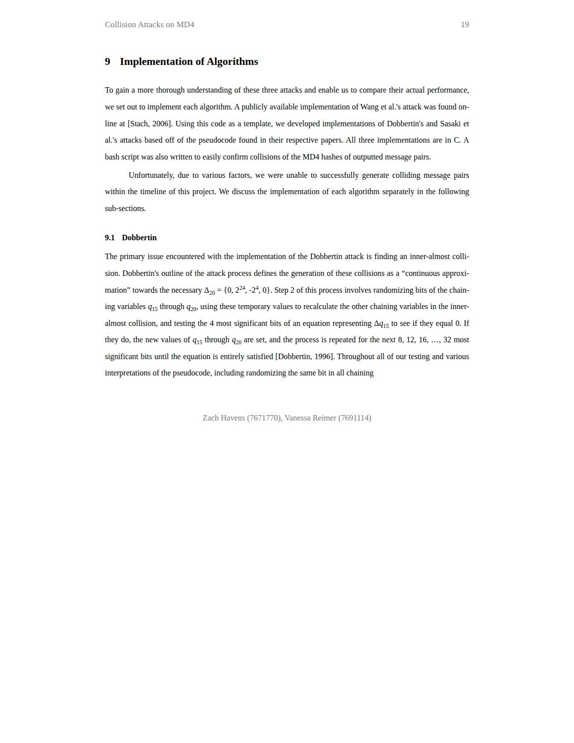Collision Attacks on MD4 19
9 Implementation of Algorithms
To gain a more thorough understanding of these three attacks and enable us to compare their actual performance, we set out to implement each algorithm. A publicly available implementation of Wang et al.'s attack was found online at [Stach, 2006]. Using this code as a template, we developed implementations of Dobbertin's and Sasaki et al.'s attacks based off of the pseudocode found in their respective papers. All three implementations are in C. A bash script was also written to easily confirm collisions of the MD4 hashes of outputted message pairs.
Unfortunately, due to various factors, we were unable to successfully generate colliding message pairs within the timeline of this project. We discuss the implementation of each algorithm separately in the following sub-sections.
9.1 Dobbertin
The primary issue encountered with the implementation of the Dobbertin attack is finding an inner-almost collision. Dobbertin's outline of the attack process defines the generation of these collisions as a “continuous approximation” towards the necessary Δ20 = {0, 224, -24, 0}. Step 2 of this process involves randomizing bits of the chaining variables q15 through q20, using these temporary values to recalculate the other chaining variables in the inner-almost collision, and testing the 4 most significant bits of an equation representing Δq15 to see if they equal 0. If they do, the new values of q15 through q20 are set, and the process is repeated for the next 8, 12, 16, …, 32 most significant bits until the equation is entirely satisfied [Dobbertin, 1996]. Throughout all of our testing and various interpretations of the pseudocode, including randomizing the same bit in all chaining
Zach Havens (7671770), Vanessa Reimer (7691114)